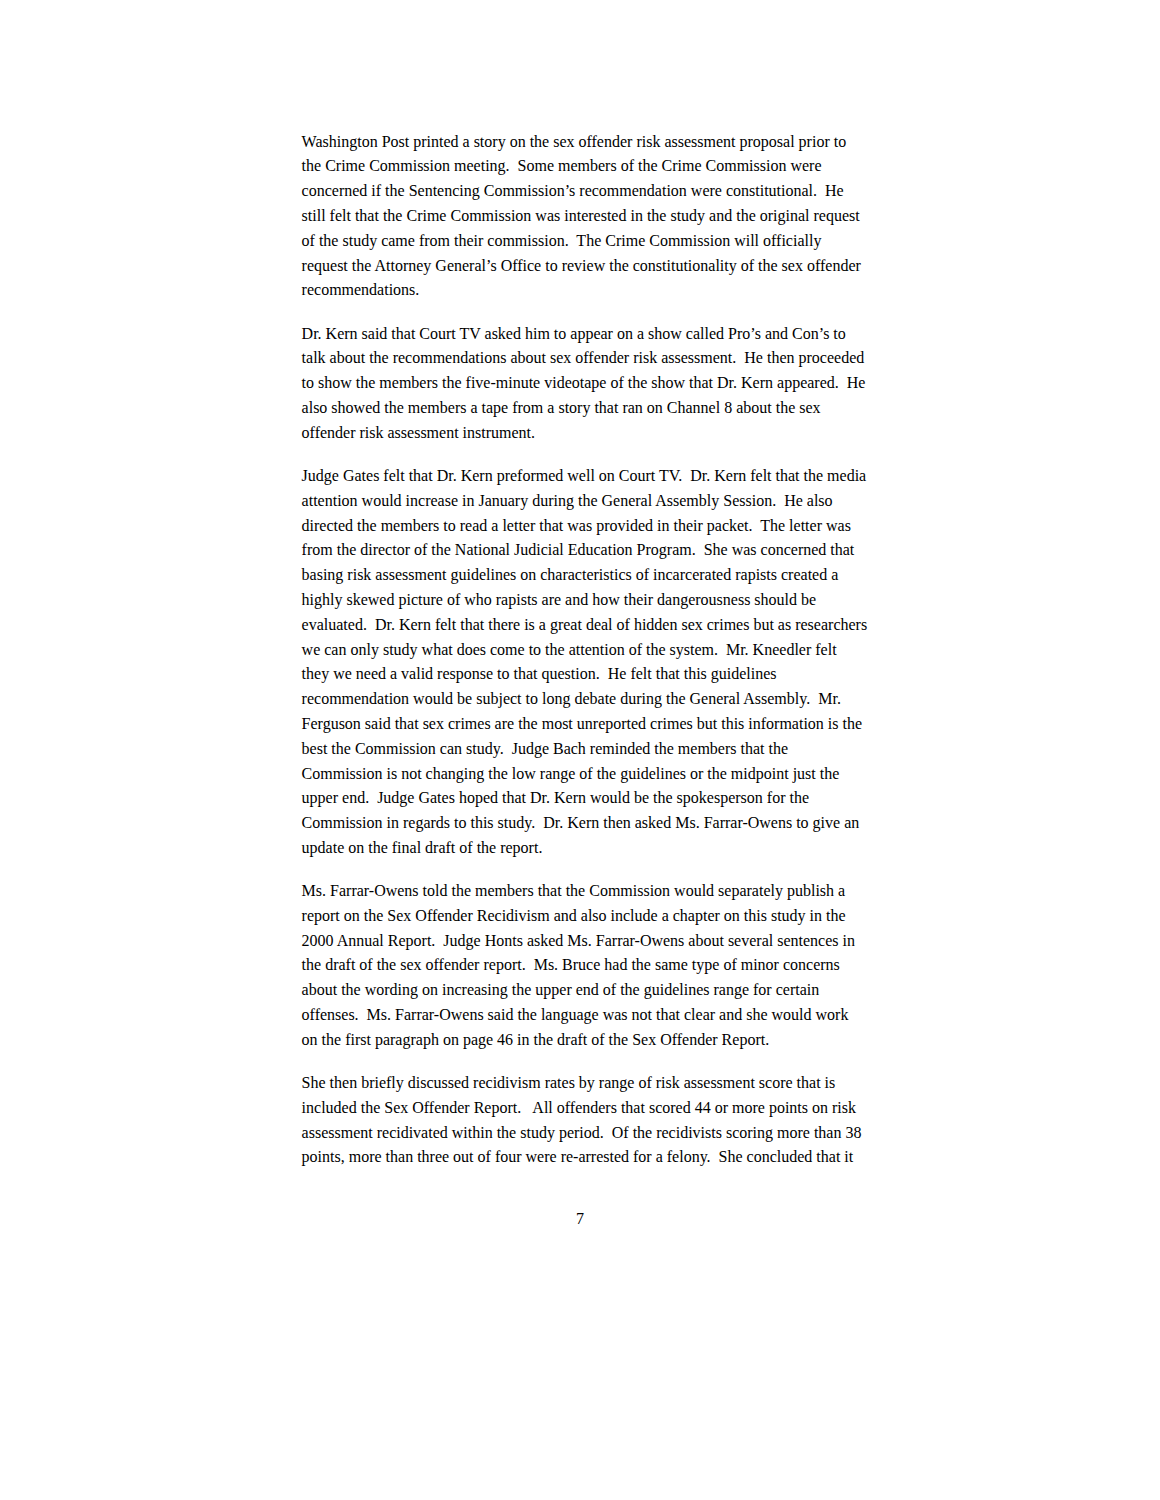Washington Post printed a story on the sex offender risk assessment proposal prior to the Crime Commission meeting. Some members of the Crime Commission were concerned if the Sentencing Commission’s recommendation were constitutional. He still felt that the Crime Commission was interested in the study and the original request of the study came from their commission. The Crime Commission will officially request the Attorney General’s Office to review the constitutionality of the sex offender recommendations.
Dr. Kern said that Court TV asked him to appear on a show called Pro’s and Con’s to talk about the recommendations about sex offender risk assessment. He then proceeded to show the members the five-minute videotape of the show that Dr. Kern appeared. He also showed the members a tape from a story that ran on Channel 8 about the sex offender risk assessment instrument.
Judge Gates felt that Dr. Kern preformed well on Court TV. Dr. Kern felt that the media attention would increase in January during the General Assembly Session. He also directed the members to read a letter that was provided in their packet. The letter was from the director of the National Judicial Education Program. She was concerned that basing risk assessment guidelines on characteristics of incarcerated rapists created a highly skewed picture of who rapists are and how their dangerousness should be evaluated. Dr. Kern felt that there is a great deal of hidden sex crimes but as researchers we can only study what does come to the attention of the system. Mr. Kneedler felt they we need a valid response to that question. He felt that this guidelines recommendation would be subject to long debate during the General Assembly. Mr. Ferguson said that sex crimes are the most unreported crimes but this information is the best the Commission can study. Judge Bach reminded the members that the Commission is not changing the low range of the guidelines or the midpoint just the upper end. Judge Gates hoped that Dr. Kern would be the spokesperson for the Commission in regards to this study. Dr. Kern then asked Ms. Farrar-Owens to give an update on the final draft of the report.
Ms. Farrar-Owens told the members that the Commission would separately publish a report on the Sex Offender Recidivism and also include a chapter on this study in the 2000 Annual Report. Judge Honts asked Ms. Farrar-Owens about several sentences in the draft of the sex offender report. Ms. Bruce had the same type of minor concerns about the wording on increasing the upper end of the guidelines range for certain offenses. Ms. Farrar-Owens said the language was not that clear and she would work on the first paragraph on page 46 in the draft of the Sex Offender Report.
She then briefly discussed recidivism rates by range of risk assessment score that is included the Sex Offender Report. All offenders that scored 44 or more points on risk assessment recidivated within the study period. Of the recidivists scoring more than 38 points, more than three out of four were re-arrested for a felony. She concluded that it
7